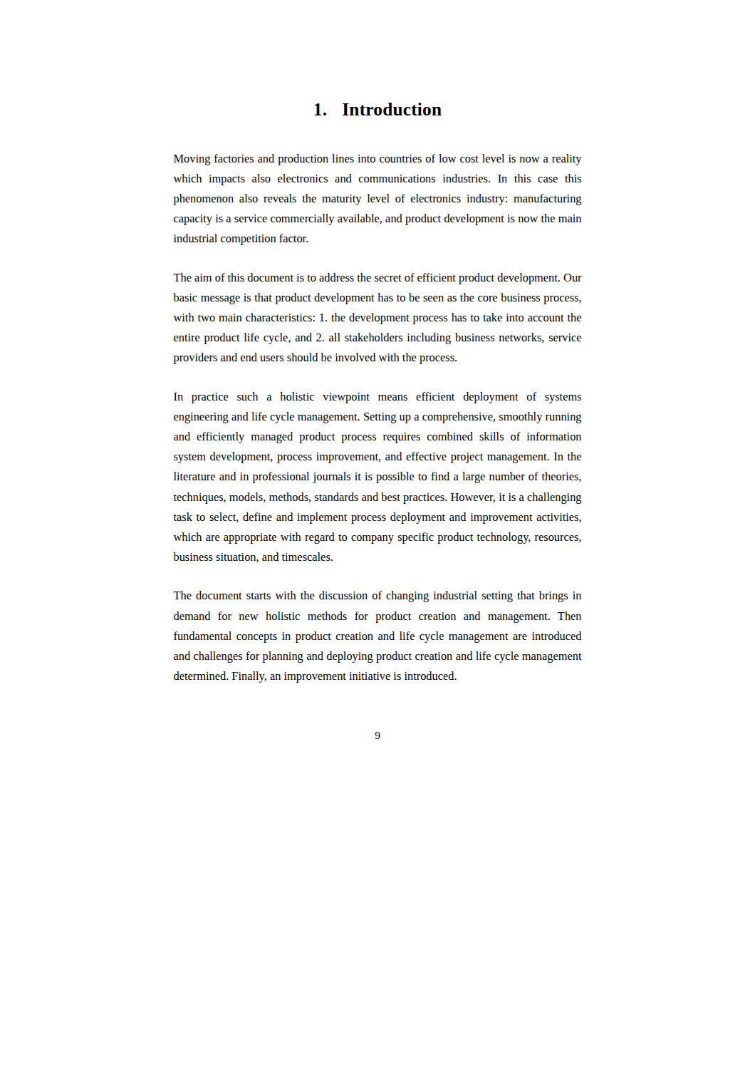1. Introduction
Moving factories and production lines into countries of low cost level is now a reality which impacts also electronics and communications industries. In this case this phenomenon also reveals the maturity level of electronics industry: manufacturing capacity is a service commercially available, and product development is now the main industrial competition factor.
The aim of this document is to address the secret of efficient product development. Our basic message is that product development has to be seen as the core business process, with two main characteristics: 1. the development process has to take into account the entire product life cycle, and 2. all stakeholders including business networks, service providers and end users should be involved with the process.
In practice such a holistic viewpoint means efficient deployment of systems engineering and life cycle management. Setting up a comprehensive, smoothly running and efficiently managed product process requires combined skills of information system development, process improvement, and effective project management. In the literature and in professional journals it is possible to find a large number of theories, techniques, models, methods, standards and best practices. However, it is a challenging task to select, define and implement process deployment and improvement activities, which are appropriate with regard to company specific product technology, resources, business situation, and timescales.
The document starts with the discussion of changing industrial setting that brings in demand for new holistic methods for product creation and management. Then fundamental concepts in product creation and life cycle management are introduced and challenges for planning and deploying product creation and life cycle management determined. Finally, an improvement initiative is introduced.
9